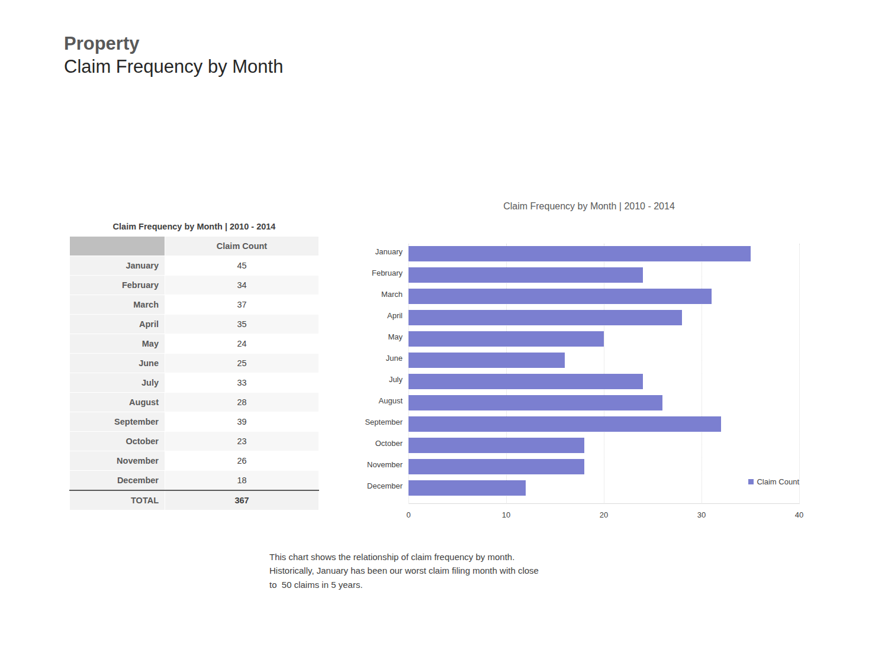Property
Claim Frequency by Month
Claim Frequency by Month | 2010 - 2014
| | Claim Count |
| --- | --- |
| January | 45 |
| February | 34 |
| March | 37 |
| April | 35 |
| May | 24 |
| June | 25 |
| July | 33 |
| August | 28 |
| September | 39 |
| October | 23 |
| November | 26 |
| December | 18 |
| TOTAL | 367 |
Claim Frequency by Month | 2010 - 2014
January
February
March
April
May
June
July
August
September
October
November
December
0
10
20
30
40
Claim Count
This chart shows the relationship of claim frequency by month.
Historically, January has been our worst claim filing month with close
to 50 claims in 5 years.